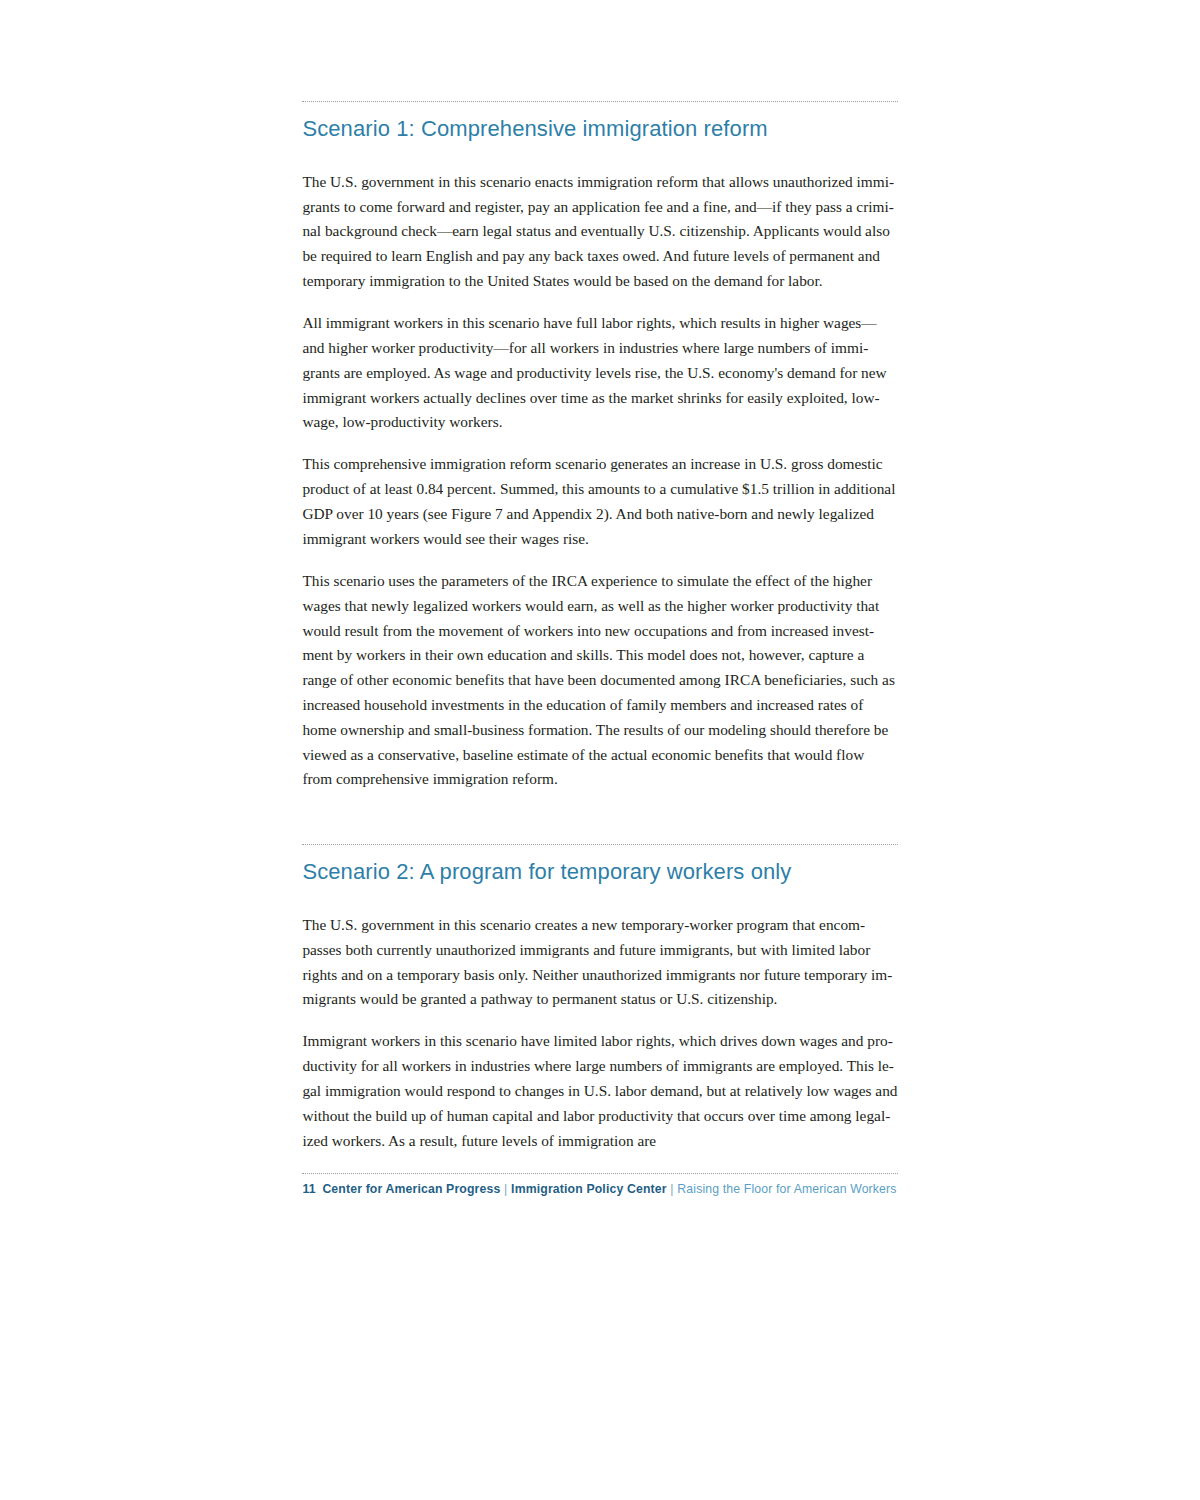Scenario 1: Comprehensive immigration reform
The U.S. government in this scenario enacts immigration reform that allows unauthorized immigrants to come forward and register, pay an application fee and a fine, and—if they pass a criminal background check—earn legal status and eventually U.S. citizenship. Applicants would also be required to learn English and pay any back taxes owed. And future levels of permanent and temporary immigration to the United States would be based on the demand for labor.
All immigrant workers in this scenario have full labor rights, which results in higher wages—and higher worker productivity—for all workers in industries where large numbers of immigrants are employed. As wage and productivity levels rise, the U.S. economy's demand for new immigrant workers actually declines over time as the market shrinks for easily exploited, low-wage, low-productivity workers.
This comprehensive immigration reform scenario generates an increase in U.S. gross domestic product of at least 0.84 percent. Summed, this amounts to a cumulative $1.5 trillion in additional GDP over 10 years (see Figure 7 and Appendix 2). And both native-born and newly legalized immigrant workers would see their wages rise.
This scenario uses the parameters of the IRCA experience to simulate the effect of the higher wages that newly legalized workers would earn, as well as the higher worker productivity that would result from the movement of workers into new occupations and from increased investment by workers in their own education and skills. This model does not, however, capture a range of other economic benefits that have been documented among IRCA beneficiaries, such as increased household investments in the education of family members and increased rates of home ownership and small-business formation. The results of our modeling should therefore be viewed as a conservative, baseline estimate of the actual economic benefits that would flow from comprehensive immigration reform.
Scenario 2: A program for temporary workers only
The U.S. government in this scenario creates a new temporary-worker program that encompasses both currently unauthorized immigrants and future immigrants, but with limited labor rights and on a temporary basis only. Neither unauthorized immigrants nor future temporary immigrants would be granted a pathway to permanent status or U.S. citizenship.
Immigrant workers in this scenario have limited labor rights, which drives down wages and productivity for all workers in industries where large numbers of immigrants are employed. This legal immigration would respond to changes in U.S. labor demand, but at relatively low wages and without the build up of human capital and labor productivity that occurs over time among legalized workers. As a result, future levels of immigration are
11 Center for American Progress|Immigration Policy Center|Raising the Floor for American Workers